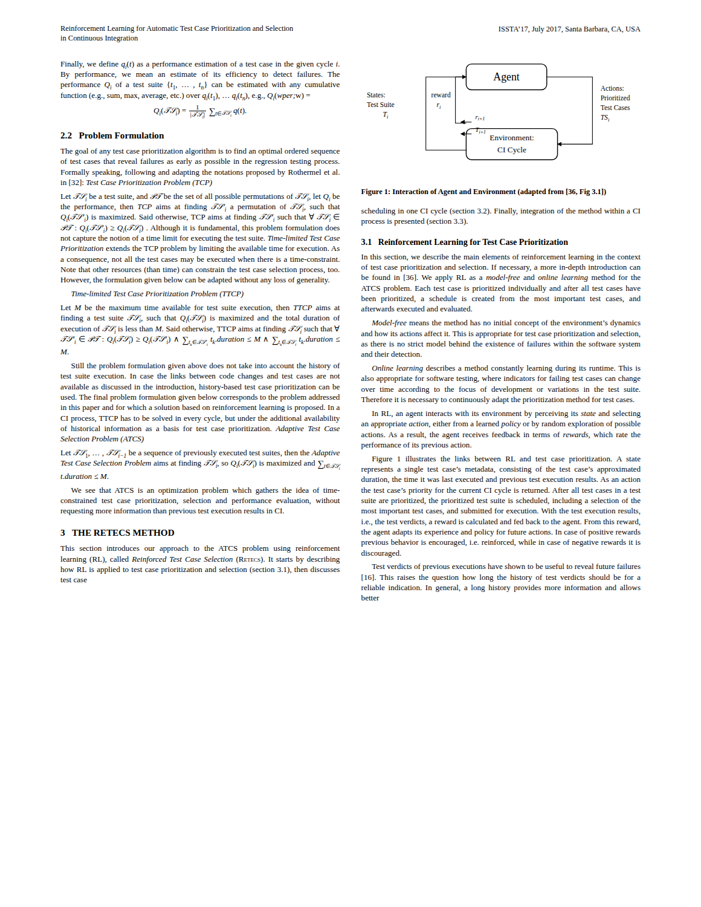Reinforcement Learning for Automatic Test Case Prioritization and Selection
in Continuous Integration
ISSTA’17, July 2017, Santa Barbara, CA, USA
Finally, we define qi(t) as a performance estimation of a test case in the given cycle i. By performance, we mean an estimate of its efficiency to detect failures. The performance Qi of a test suite {t1, … , tn} can be estimated with any cumulative function (e.g., sum, max, average, etc.) over qi(t1), … qi(tn), e.g., Qi(wper; w) =
Qi(𝒯𝒮i) = 1|𝒯𝒮i| ∑t∈𝒯𝒮i q(t).
2.2 Problem Formulation
The goal of any test case prioritization algorithm is to find an optimal ordered sequence of test cases that reveal failures as early as possible in the regression testing process. Formally speaking, following and adapting the notations proposed by Rothermel et al. in [32]: Test Case Prioritization Problem (TCP)
Let 𝒯𝒮i be a test suite, and 𝒫𝒯 be the set of all possible permutations of 𝒯𝒮i, let Qi be the performance, then TCP aims at finding 𝒯𝒮′i a permutation of 𝒯𝒮i, such that Qi(𝒯𝒮′i) is maximized. Said otherwise, TCP aims at finding 𝒯𝒮′i such that ∀ 𝒯𝒮i ∈ 𝒫𝒯 : Qi(𝒯𝒮′i) ≥ Qi(𝒯𝒮i) . Although it is fundamental, this problem formulation does not capture the notion of a time limit for executing the test suite. Time-limited Test Case Prioritization extends the TCP problem by limiting the available time for execution. As a consequence, not all the test cases may be executed when there is a time-constraint. Note that other resources (than time) can constrain the test case selection process, too. However, the formulation given below can be adapted without any loss of generality.
Time-limited Test Case Prioritization Problem (TTCP)
Let M be the maximum time available for test suite execution, then TTCP aims at finding a test suite 𝒯𝒮i, such that Qi(𝒯𝒮i) is maximized and the total duration of execution of 𝒯𝒮i is less than M. Said otherwise, TTCP aims at finding 𝒯𝒮i such that ∀ 𝒯𝒮′i ∈ 𝒫𝒯 : Qi(𝒯𝒮i) ≥ Qi(𝒯𝒮′i) ∧ ∑tk∈𝒯𝒮′i tk.duration ≤ M ∧ ∑tk∈𝒯𝒮i tk.duration ≤ M.
Still the problem formulation given above does not take into account the history of test suite execution. In case the links between code changes and test cases are not available as discussed in the introduction, history-based test case prioritization can be used. The final problem formulation given below corresponds to the problem addressed in this paper and for which a solution based on reinforcement learning is proposed. In a CI process, TTCP has to be solved in every cycle, but under the additional availability of historical information as a basis for test case prioritization. Adaptive Test Case Selection Problem (ATCS)
Let 𝒯𝒮1, … , 𝒯𝒮i−1 be a sequence of previously executed test suites, then the Adaptive Test Case Selection Problem aims at finding 𝒯𝒮i, so Qi(𝒯𝒮i) is maximized and ∑t∈𝒯𝒮i t.duration ≤ M.
We see that ATCS is an optimization problem which gathers the idea of time-constrained test case prioritization, selection and performance evaluation, without requesting more information than previous test execution results in CI.
3 THE RETECS METHOD
This section introduces our approach to the ATCS problem using reinforcement learning (RL), called Reinforced Test Case Selection (Retecs). It starts by describing how RL is applied to test case prioritization and selection (section 3.1), then discusses test case
Agent Environment: CI Cycle States: Test Suite Ti reward ri ri+1 Ti+1 Actions: Prioritized Test Cases TSi
Figure 1: Interaction of Agent and Environment (adapted from [36, Fig 3.1])
scheduling in one CI cycle (section 3.2). Finally, integration of the method within a CI process is presented (section 3.3).
3.1 Reinforcement Learning for Test Case Prioritization
In this section, we describe the main elements of reinforcement learning in the context of test case prioritization and selection. If necessary, a more in-depth introduction can be found in [36]. We apply RL as a model-free and online learning method for the ATCS problem. Each test case is prioritized individually and after all test cases have been prioritized, a schedule is created from the most important test cases, and afterwards executed and evaluated.
Model-free means the method has no initial concept of the environment’s dynamics and how its actions affect it. This is appropriate for test case prioritization and selection, as there is no strict model behind the existence of failures within the software system and their detection.
Online learning describes a method constantly learning during its runtime. This is also appropriate for software testing, where indicators for failing test cases can change over time according to the focus of development or variations in the test suite. Therefore it is necessary to continuously adapt the prioritization method for test cases.
In RL, an agent interacts with its environment by perceiving its state and selecting an appropriate action, either from a learned policy or by random exploration of possible actions. As a result, the agent receives feedback in terms of rewards, which rate the performance of its previous action.
Figure 1 illustrates the links between RL and test case prioritization. A state represents a single test case’s metadata, consisting of the test case’s approximated duration, the time it was last executed and previous test execution results. As an action the test case’s priority for the current CI cycle is returned. After all test cases in a test suite are prioritized, the prioritized test suite is scheduled, including a selection of the most important test cases, and submitted for execution. With the test execution results, i.e., the test verdicts, a reward is calculated and fed back to the agent. From this reward, the agent adapts its experience and policy for future actions. In case of positive rewards previous behavior is encouraged, i.e. reinforced, while in case of negative rewards it is discouraged.
Test verdicts of previous executions have shown to be useful to reveal future failures [16]. This raises the question how long the history of test verdicts should be for a reliable indication. In general, a long history provides more information and allows better